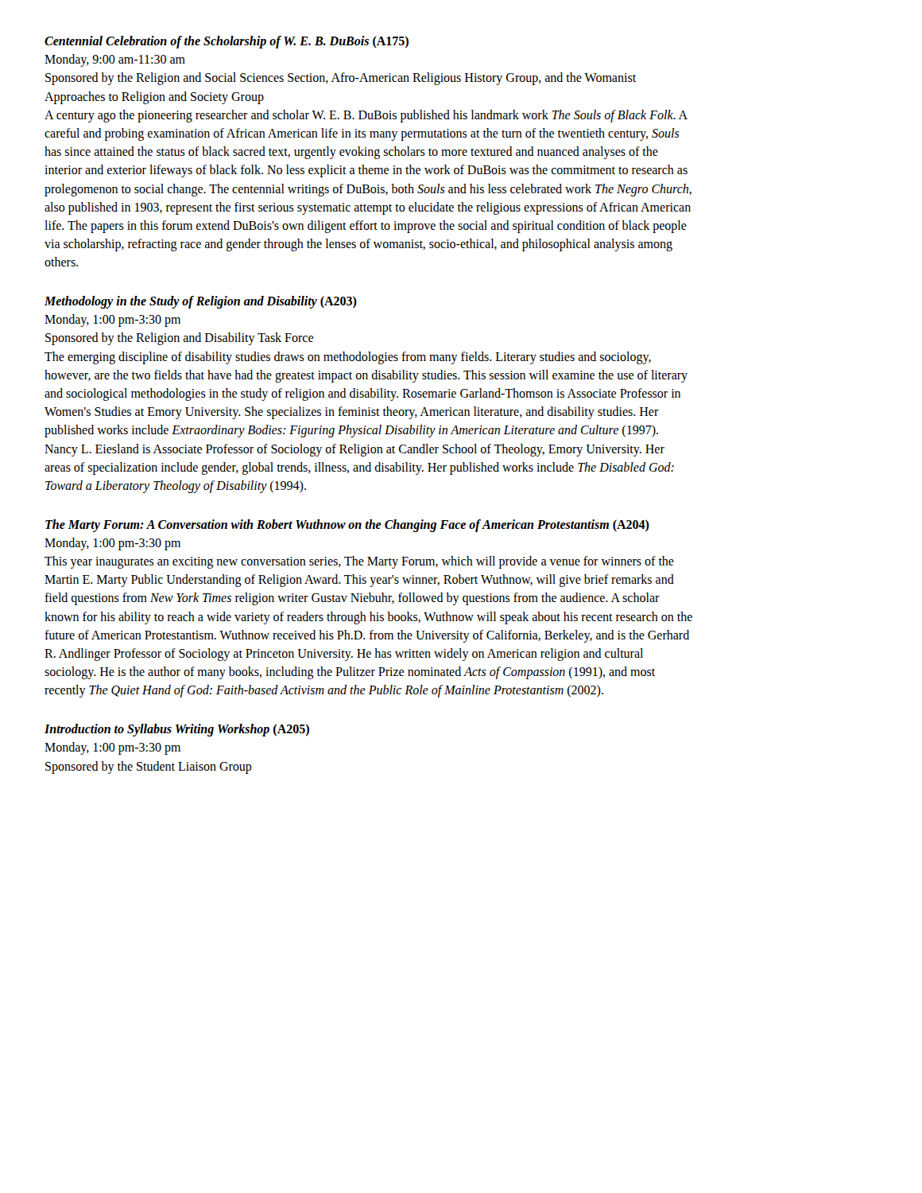Centennial Celebration of the Scholarship of W. E. B. DuBois (A175)
Monday, 9:00 am-11:30 am
Sponsored by the Religion and Social Sciences Section, Afro-American Religious History Group, and the Womanist Approaches to Religion and Society Group
A century ago the pioneering researcher and scholar W. E. B. DuBois published his landmark work The Souls of Black Folk. A careful and probing examination of African American life in its many permutations at the turn of the twentieth century, Souls has since attained the status of black sacred text, urgently evoking scholars to more textured and nuanced analyses of the interior and exterior lifeways of black folk. No less explicit a theme in the work of DuBois was the commitment to research as prolegomenon to social change. The centennial writings of DuBois, both Souls and his less celebrated work The Negro Church, also published in 1903, represent the first serious systematic attempt to elucidate the religious expressions of African American life. The papers in this forum extend DuBois's own diligent effort to improve the social and spiritual condition of black people via scholarship, refracting race and gender through the lenses of womanist, socio-ethical, and philosophical analysis among others.
Methodology in the Study of Religion and Disability (A203)
Monday, 1:00 pm-3:30 pm
Sponsored by the Religion and Disability Task Force
The emerging discipline of disability studies draws on methodologies from many fields. Literary studies and sociology, however, are the two fields that have had the greatest impact on disability studies. This session will examine the use of literary and sociological methodologies in the study of religion and disability. Rosemarie Garland-Thomson is Associate Professor in Women's Studies at Emory University. She specializes in feminist theory, American literature, and disability studies. Her published works include Extraordinary Bodies: Figuring Physical Disability in American Literature and Culture (1997). Nancy L. Eiesland is Associate Professor of Sociology of Religion at Candler School of Theology, Emory University. Her areas of specialization include gender, global trends, illness, and disability. Her published works include The Disabled God: Toward a Liberatory Theology of Disability (1994).
The Marty Forum: A Conversation with Robert Wuthnow on the Changing Face of American Protestantism (A204)
Monday, 1:00 pm-3:30 pm
This year inaugurates an exciting new conversation series, The Marty Forum, which will provide a venue for winners of the Martin E. Marty Public Understanding of Religion Award. This year's winner, Robert Wuthnow, will give brief remarks and field questions from New York Times religion writer Gustav Niebuhr, followed by questions from the audience. A scholar known for his ability to reach a wide variety of readers through his books, Wuthnow will speak about his recent research on the future of American Protestantism. Wuthnow received his Ph.D. from the University of California, Berkeley, and is the Gerhard R. Andlinger Professor of Sociology at Princeton University. He has written widely on American religion and cultural sociology. He is the author of many books, including the Pulitzer Prize nominated Acts of Compassion (1991), and most recently The Quiet Hand of God: Faith-based Activism and the Public Role of Mainline Protestantism (2002).
Introduction to Syllabus Writing Workshop (A205)
Monday, 1:00 pm-3:30 pm
Sponsored by the Student Liaison Group